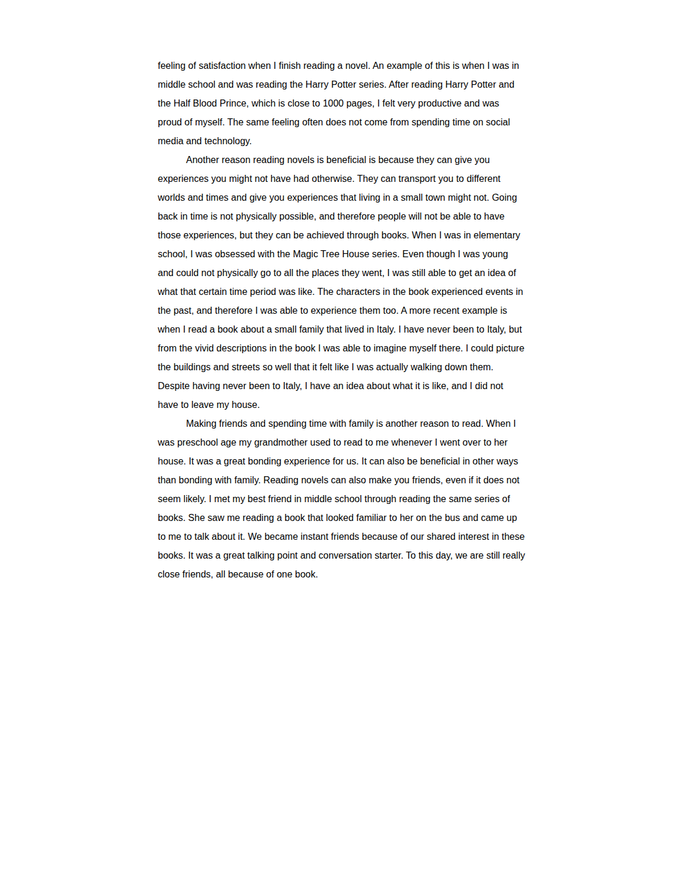feeling of satisfaction when I finish reading a novel. An example of this is when I was in middle school and was reading the Harry Potter series. After reading Harry Potter and the Half Blood Prince, which is close to 1000 pages, I felt very productive and was proud of myself. The same feeling often does not come from spending time on social media and technology.
Another reason reading novels is beneficial is because they can give you experiences you might not have had otherwise. They can transport you to different worlds and times and give you experiences that living in a small town might not. Going back in time is not physically possible, and therefore people will not be able to have those experiences, but they can be achieved through books. When I was in elementary school, I was obsessed with the Magic Tree House series. Even though I was young and could not physically go to all the places they went, I was still able to get an idea of what that certain time period was like. The characters in the book experienced events in the past, and therefore I was able to experience them too. A more recent example is when I read a book about a small family that lived in Italy. I have never been to Italy, but from the vivid descriptions in the book I was able to imagine myself there. I could picture the buildings and streets so well that it felt like I was actually walking down them. Despite having never been to Italy, I have an idea about what it is like, and I did not have to leave my house.
Making friends and spending time with family is another reason to read. When I was preschool age my grandmother used to read to me whenever I went over to her house. It was a great bonding experience for us. It can also be beneficial in other ways than bonding with family. Reading novels can also make you friends, even if it does not seem likely. I met my best friend in middle school through reading the same series of books. She saw me reading a book that looked familiar to her on the bus and came up to me to talk about it. We became instant friends because of our shared interest in these books. It was a great talking point and conversation starter. To this day, we are still really close friends, all because of one book.